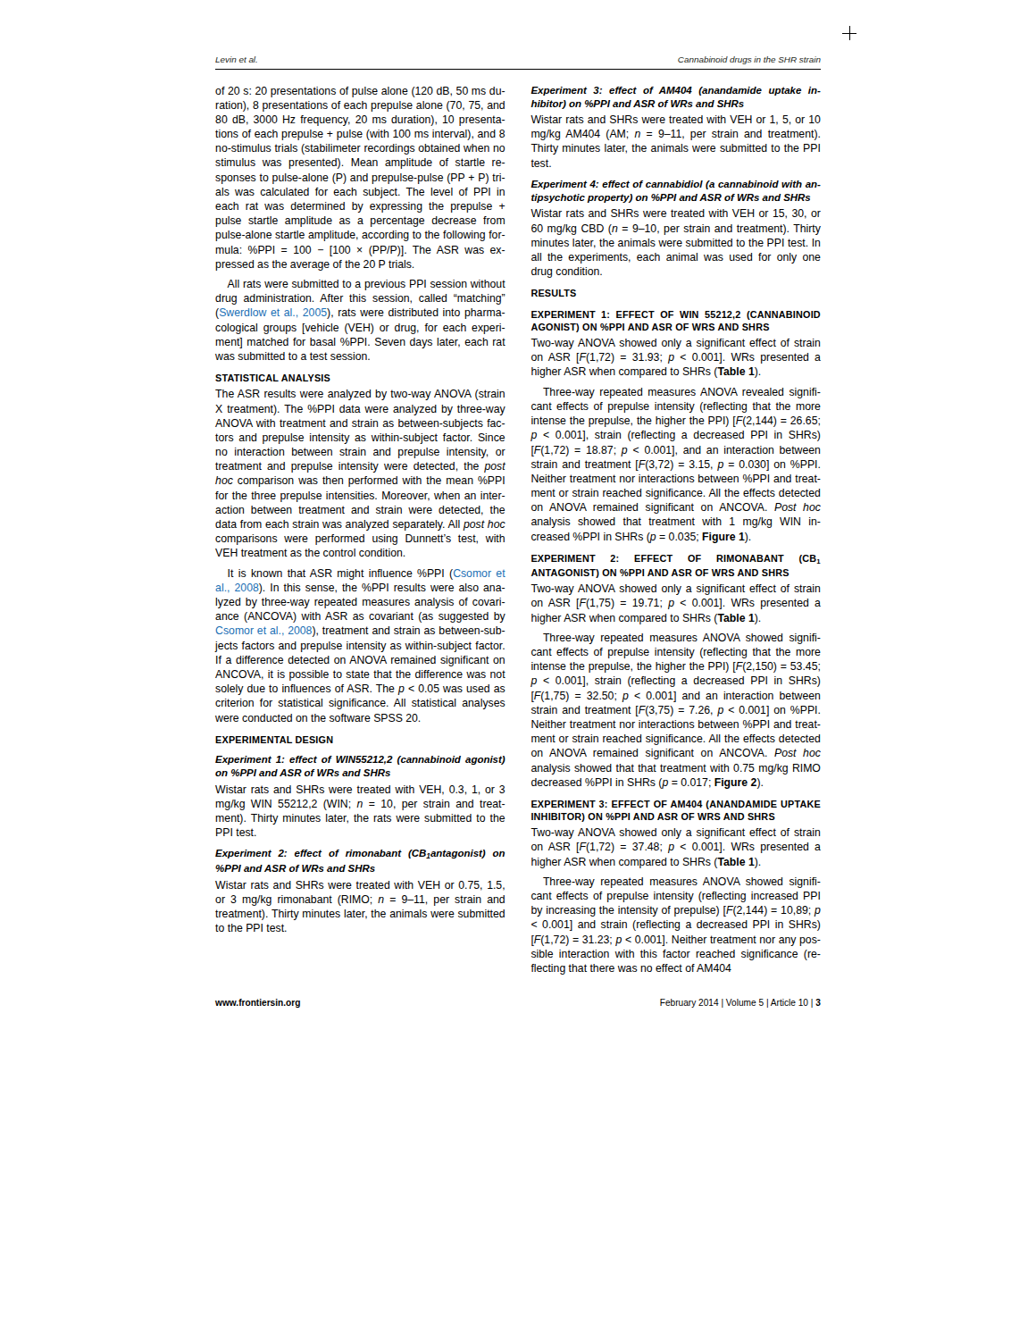Levin et al.
Cannabinoid drugs in the SHR strain
of 20 s: 20 presentations of pulse alone (120 dB, 50 ms duration), 8 presentations of each prepulse alone (70, 75, and 80 dB, 3000 Hz frequency, 20 ms duration), 10 presentations of each prepulse + pulse (with 100 ms interval), and 8 no-stimulus trials (stabilimeter recordings obtained when no stimulus was presented). Mean amplitude of startle responses to pulse-alone (P) and prepulse-pulse (PP + P) trials was calculated for each subject. The level of PPI in each rat was determined by expressing the prepulse + pulse startle amplitude as a percentage decrease from pulse-alone startle amplitude, according to the following formula: %PPI = 100 − [100 × (PP/P)]. The ASR was expressed as the average of the 20 P trials.
All rats were submitted to a previous PPI session without drug administration. After this session, called “matching” (Swerdlow et al., 2005), rats were distributed into pharmacological groups [vehicle (VEH) or drug, for each experiment] matched for basal %PPI. Seven days later, each rat was submitted to a test session.
Statistical analysis
The ASR results were analyzed by two-way ANOVA (strain X treatment). The %PPI data were analyzed by three-way ANOVA with treatment and strain as between-subjects factors and prepulse intensity as within-subject factor. Since no interaction between strain and prepulse intensity, or treatment and prepulse intensity were detected, the post hoc comparison was then performed with the mean %PPI for the three prepulse intensities. Moreover, when an interaction between treatment and strain were detected, the data from each strain was analyzed separately. All post hoc comparisons were performed using Dunnett’s test, with VEH treatment as the control condition.
It is known that ASR might influence %PPI (Csomor et al., 2008). In this sense, the %PPI results were also analyzed by three-way repeated measures analysis of covariance (ANCOVA) with ASR as covariant (as suggested by Csomor et al., 2008), treatment and strain as between-subjects factors and prepulse intensity as within-subject factor. If a difference detected on ANOVA remained significant on ANCOVA, it is possible to state that the difference was not solely due to influences of ASR. The p < 0.05 was used as criterion for statistical significance. All statistical analyses were conducted on the software SPSS 20.
Experimental design
Experiment 1: effect of WIN55212,2 (cannabinoid agonist) on %PPI and ASR of WRs and SHRs
Wistar rats and SHRs were treated with VEH, 0.3, 1, or 3 mg/kg WIN 55212,2 (WIN; n = 10, per strain and treatment). Thirty minutes later, the rats were submitted to the PPI test.
Experiment 2: effect of rimonabant (CB1antagonist) on %PPI and ASR of WRs and SHRs
Wistar rats and SHRs were treated with VEH or 0.75, 1.5, or 3 mg/kg rimonabant (RIMO; n = 9–11, per strain and treatment). Thirty minutes later, the animals were submitted to the PPI test.
Experiment 3: effect of AM404 (anandamide uptake inhibitor) on %PPI and ASR of WRs and SHRs
Wistar rats and SHRs were treated with VEH or 1, 5, or 10 mg/kg AM404 (AM; n = 9–11, per strain and treatment). Thirty minutes later, the animals were submitted to the PPI test.
Experiment 4: effect of cannabidiol (a cannabinoid with antipsychotic property) on %PPI and ASR of WRs and SHRs
Wistar rats and SHRs were treated with VEH or 15, 30, or 60 mg/kg CBD (n = 9–10, per strain and treatment). Thirty minutes later, the animals were submitted to the PPI test. In all the experiments, each animal was used for only one drug condition.
Results
Experiment 1: effect of WIN 55212,2 (cannabinoid agonist) on %PPI and ASR of WRs and SHRs
Two-way ANOVA showed only a significant effect of strain on ASR [F(1,72) = 31.93; p < 0.001]. WRs presented a higher ASR when compared to SHRs (Table 1).
Three-way repeated measures ANOVA revealed significant effects of prepulse intensity (reflecting that the more intense the prepulse, the higher the PPI) [F(2,144) = 26.65; p < 0.001], strain (reflecting a decreased PPI in SHRs) [F(1,72) = 18.87; p < 0.001], and an interaction between strain and treatment [F(3,72) = 3.15, p = 0.030] on %PPI. Neither treatment nor interactions between %PPI and treatment or strain reached significance. All the effects detected on ANOVA remained significant on ANCOVA. Post hoc analysis showed that treatment with 1 mg/kg WIN increased %PPI in SHRs (p = 0.035; Figure 1).
Experiment 2: effect of rimonabant (CB1 antagonist) on %PPI and ASR of WRs and SHRs
Two-way ANOVA showed only a significant effect of strain on ASR [F(1,75) = 19.71; p < 0.001]. WRs presented a higher ASR when compared to SHRs (Table 1).
Three-way repeated measures ANOVA showed significant effects of prepulse intensity (reflecting that the more intense the prepulse, the higher the PPI) [F(2,150) = 53.45; p < 0.001], strain (reflecting a decreased PPI in SHRs) [F(1,75) = 32.50; p < 0.001] and an interaction between strain and treatment [F(3,75) = 7.26, p < 0.001] on %PPI. Neither treatment nor interactions between %PPI and treatment or strain reached significance. All the effects detected on ANOVA remained significant on ANCOVA. Post hoc analysis showed that that treatment with 0.75 mg/kg RIMO decreased %PPI in SHRs (p = 0.017; Figure 2).
Experiment 3: effect of AM404 (anandamide uptake inhibitor) on %PPI and ASR of WRs and SHRs
Two-way ANOVA showed only a significant effect of strain on ASR [F(1,72) = 37.48; p < 0.001]. WRs presented a higher ASR when compared to SHRs (Table 1).
Three-way repeated measures ANOVA showed significant effects of prepulse intensity (reflecting increased PPI by increasing the intensity of prepulse) [F(2,144) = 10,89; p < 0.001] and strain (reflecting a decreased PPI in SHRs) [F(1,72) = 31.23; p < 0.001]. Neither treatment nor any possible interaction with this factor reached significance (reflecting that there was no effect of AM404
www.frontiersin.org
February 2014 | Volume 5 | Article 10 | 3